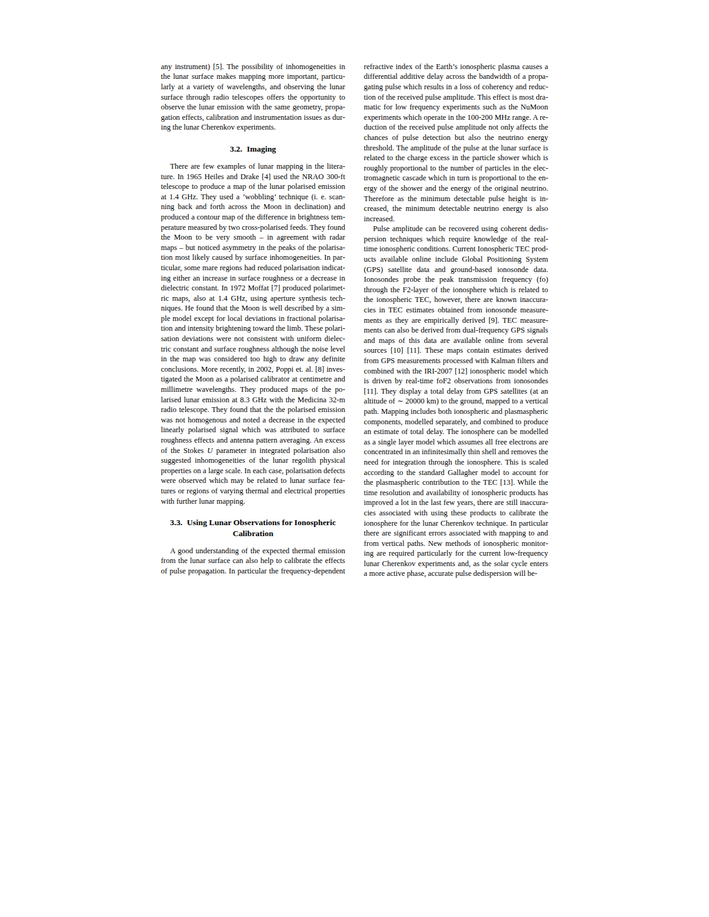any instrument) [5]. The possibility of inhomogeneities in the lunar surface makes mapping more important, particularly at a variety of wavelengths, and observing the lunar surface through radio telescopes offers the opportunity to observe the lunar emission with the same geometry, propagation effects, calibration and instrumentation issues as during the lunar Cherenkov experiments.
3.2. Imaging
There are few examples of lunar mapping in the literature. In 1965 Heiles and Drake [4] used the NRAO 300-ft telescope to produce a map of the lunar polarised emission at 1.4 GHz. They used a ’wobbling’ technique (i. e. scanning back and forth across the Moon in declination) and produced a contour map of the difference in brightness temperature measured by two cross-polarised feeds. They found the Moon to be very smooth – in agreement with radar maps – but noticed asymmetry in the peaks of the polarisation most likely caused by surface inhomogeneities. In particular, some mare regions had reduced polarisation indicating either an increase in surface roughness or a decrease in dielectric constant. In 1972 Moffat [7] produced polarimetric maps, also at 1.4 GHz, using aperture synthesis techniques. He found that the Moon is well described by a simple model except for local deviations in fractional polarisation and intensity brightening toward the limb. These polarisation deviations were not consistent with uniform dielectric constant and surface roughness although the noise level in the map was considered too high to draw any definite conclusions. More recently, in 2002, Poppi et. al. [8] investigated the Moon as a polarised calibrator at centimetre and millimetre wavelengths. They produced maps of the polarised lunar emission at 8.3 GHz with the Medicina 32-m radio telescope. They found that the the polarised emission was not homogenous and noted a decrease in the expected linearly polarised signal which was attributed to surface roughness effects and antenna pattern averaging. An excess of the Stokes U parameter in integrated polarisation also suggested inhomogeneities of the lunar regolith physical properties on a large scale. In each case, polarisation defects were observed which may be related to lunar surface features or regions of varying thermal and electrical properties with further lunar mapping.
3.3. Using Lunar Observations for Ionospheric Calibration
A good understanding of the expected thermal emission from the lunar surface can also help to calibrate the effects of pulse propagation. In particular the frequency-dependent refractive index of the Earth’s ionospheric plasma causes a differential additive delay across the bandwidth of a propagating pulse which results in a loss of coherency and reduction of the received pulse amplitude. This effect is most dramatic for low frequency experiments such as the NuMoon experiments which operate in the 100-200 MHz range. A reduction of the received pulse amplitude not only affects the chances of pulse detection but also the neutrino energy threshold. The amplitude of the pulse at the lunar surface is related to the charge excess in the particle shower which is roughly proportional to the number of particles in the electromagnetic cascade which in turn is proportional to the energy of the shower and the energy of the original neutrino. Therefore as the minimum detectable pulse height is increased, the minimum detectable neutrino energy is also increased.
Pulse amplitude can be recovered using coherent dedispersion techniques which require knowledge of the real-time ionospheric conditions. Current Ionospheric TEC products available online include Global Positioning System (GPS) satellite data and ground-based ionosonde data. Ionosondes probe the peak transmission frequency (fo) through the F2-layer of the ionosphere which is related to the ionospheric TEC, however, there are known inaccuracies in TEC estimates obtained from ionosonde measurements as they are empirically derived [9]. TEC measurements can also be derived from dual-frequency GPS signals and maps of this data are available online from several sources [10] [11]. These maps contain estimates derived from GPS measurements processed with Kalman filters and combined with the IRI-2007 [12] ionospheric model which is driven by real-time foF2 observations from ionosondes [11]. They display a total delay from GPS satellites (at an altitude of ∼ 20000 km) to the ground, mapped to a vertical path. Mapping includes both ionospheric and plasmaspheric components, modelled separately, and combined to produce an estimate of total delay. The ionosphere can be modelled as a single layer model which assumes all free electrons are concentrated in an infinitesimally thin shell and removes the need for integration through the ionosphere. This is scaled according to the standard Gallagher model to account for the plasmaspheric contribution to the TEC [13]. While the time resolution and availability of ionospheric products has improved a lot in the last few years, there are still inaccuracies associated with using these products to calibrate the ionosphere for the lunar Cherenkov technique. In particular there are significant errors associated with mapping to and from vertical paths. New methods of ionospheric monitoring are required particularly for the current low-frequency lunar Cherenkov experiments and, as the solar cycle enters a more active phase, accurate pulse dedispersion will be-